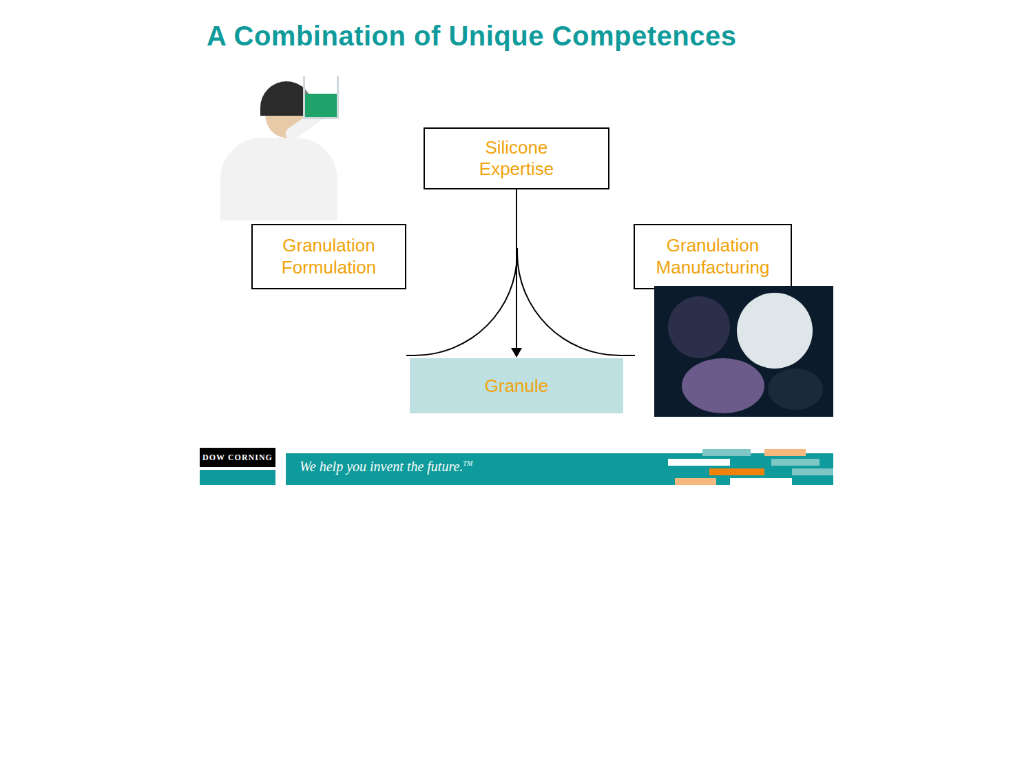A Combination of Unique Competences
Silicone
Expertise
Granulation
Formulation
Granulation
Manufacturing
Granule
DOW CORNING
We help you invent the future.TM